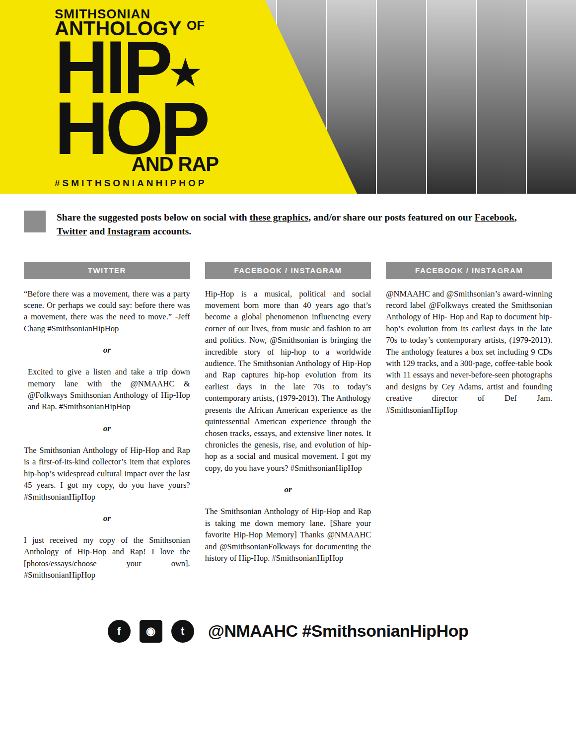SMITHSONIAN ANTHOLOGY OF HIP★ HOP AND RAP #SMITHSONIANHIPHOP
Share the suggested posts below on social with these graphics, and/or share our posts featured on our Facebook, Twitter and Instagram accounts.
TWITTER
“Before there was a movement, there was a party scene. Or perhaps we could say: before there was a movement, there was the need to move.” -Jeff Chang #SmithsonianHipHop
or
Excited to give a listen and take a trip down memory lane with the @NMAAHC & @Folkways Smithsonian Anthology of Hip-Hop and Rap. #SmithsonianHipHop
or
The Smithsonian Anthology of Hip-Hop and Rap is a first-of-its-kind collector’s item that explores hip-hop’s widespread cultural impact over the last 45 years. I got my copy, do you have yours? #SmithsonianHipHop
or
I just received my copy of the Smithsonian Anthology of Hip-Hop and Rap! I love the [photos/essays/choose your own]. #SmithsonianHipHop
FACEBOOK / INSTAGRAM
Hip-Hop is a musical, political and social movement born more than 40 years ago that’s become a global phenomenon influencing every corner of our lives, from music and fashion to art and politics. Now, @Smithsonian is bringing the incredible story of hip-hop to a worldwide audience. The Smithsonian Anthology of Hip-Hop and Rap captures hip-hop evolution from its earliest days in the late 70s to today’s contemporary artists, (1979-2013). The Anthology presents the African American experience as the quintessential American experience through the chosen tracks, essays, and extensive liner notes. It chronicles the genesis, rise, and evolution of hip-hop as a social and musical movement. I got my copy, do you have yours? #SmithsonianHipHop
or
The Smithsonian Anthology of Hip-Hop and Rap is taking me down memory lane. [Share your favorite Hip-Hop Memory] Thanks @NMAAHC and @SmithsonianFolkways for documenting the history of Hip-Hop. #SmithsonianHipHop
FACEBOOK / INSTAGRAM
@NMAAHC and @Smithsonian’s award-winning record label @Folkways created the Smithsonian Anthology of Hip- Hop and Rap to document hip-hop’s evolution from its earliest days in the late 70s to today’s contemporary artists, (1979-2013). The anthology features a box set including 9 CDs with 129 tracks, and a 300-page, coffee-table book with 11 essays and never-before-seen photographs and designs by Cey Adams, artist and founding creative director of Def Jam. #SmithsonianHipHop
f
◉
t
@NMAAHC #SmithsonianHipHop